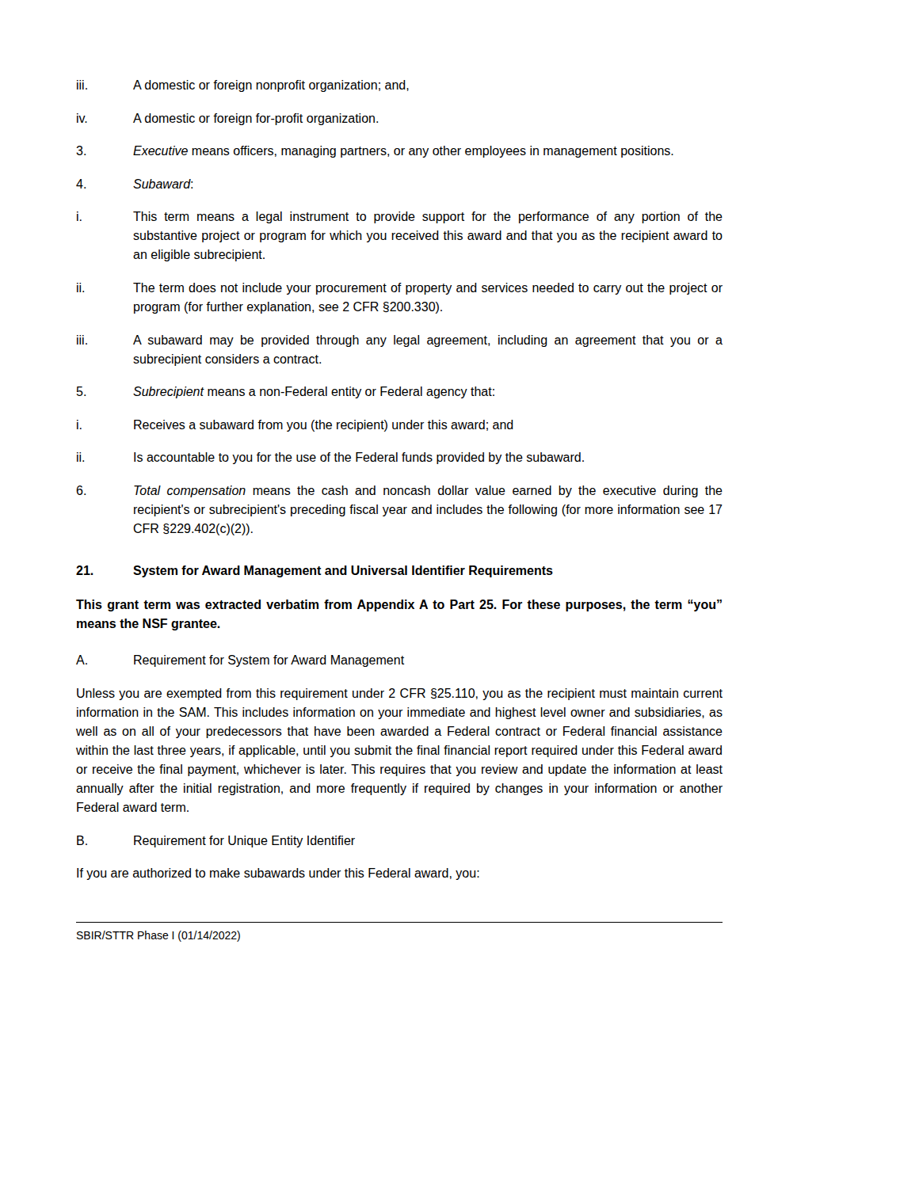iii.
A domestic or foreign nonprofit organization; and,
iv.
A domestic or foreign for-profit organization.
3.
Executive means officers, managing partners, or any other employees in management positions.
4.
Subaward:
i.
This term means a legal instrument to provide support for the performance of any portion of the substantive project or program for which you received this award and that you as the recipient award to an eligible subrecipient.
ii.
The term does not include your procurement of property and services needed to carry out the project or program (for further explanation, see 2 CFR §200.330).
iii.
A subaward may be provided through any legal agreement, including an agreement that you or a subrecipient considers a contract.
5.
Subrecipient means a non-Federal entity or Federal agency that:
i.
Receives a subaward from you (the recipient) under this award; and
ii.
Is accountable to you for the use of the Federal funds provided by the subaward.
6.
Total compensation means the cash and noncash dollar value earned by the executive during the recipient's or subrecipient's preceding fiscal year and includes the following (for more information see 17 CFR §229.402(c)(2)).
21.
System for Award Management and Universal Identifier Requirements
This grant term was extracted verbatim from Appendix A to Part 25. For these purposes, the term “you” means the NSF grantee.
A.
Requirement for System for Award Management
Unless you are exempted from this requirement under 2 CFR §25.110, you as the recipient must maintain current information in the SAM. This includes information on your immediate and highest level owner and subsidiaries, as well as on all of your predecessors that have been awarded a Federal contract or Federal financial assistance within the last three years, if applicable, until you submit the final financial report required under this Federal award or receive the final payment, whichever is later. This requires that you review and update the information at least annually after the initial registration, and more frequently if required by changes in your information or another Federal award term.
B.
Requirement for Unique Entity Identifier
If you are authorized to make subawards under this Federal award, you:
SBIR/STTR Phase I (01/14/2022)